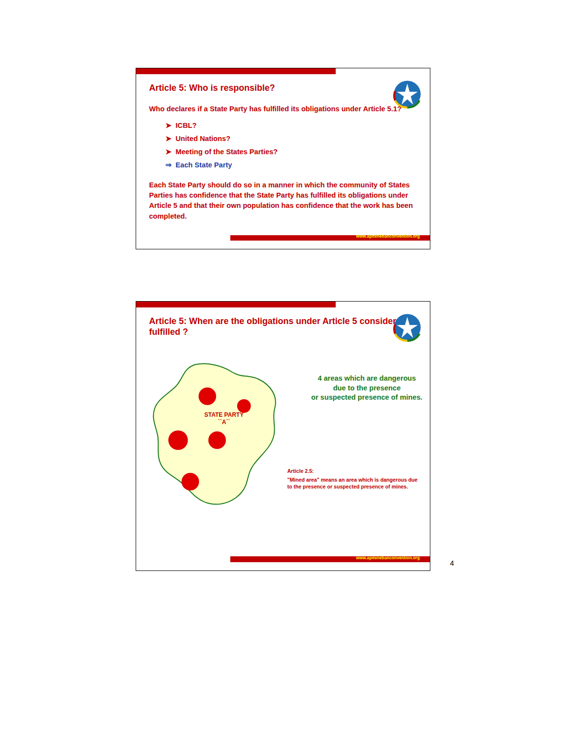Article 5: Who is responsible?
Who declares if a State Party has fulfilled its obligations under Article 5.1?
➤ICBL?
➤United Nations?
➤Meeting of the States Parties?
⇒Each State Party
Each State Party should do so in a manner in which the community of States Parties has confidence that the State Party has fulfilled its obligations under Article 5 and that their own population has confidence that the work has been completed.
www.apminebanconvention.org
Article 5: When are the obligations under Article 5 considered fulfilled ?
STATE PARTY
``A``
4 areas which are dangerous due to the presence or suspected presence of mines.
Article 2.5: "Mined area" means an area which is dangerous due to the presence or suspected presence of mines.
www.apminebanconvention.org
4